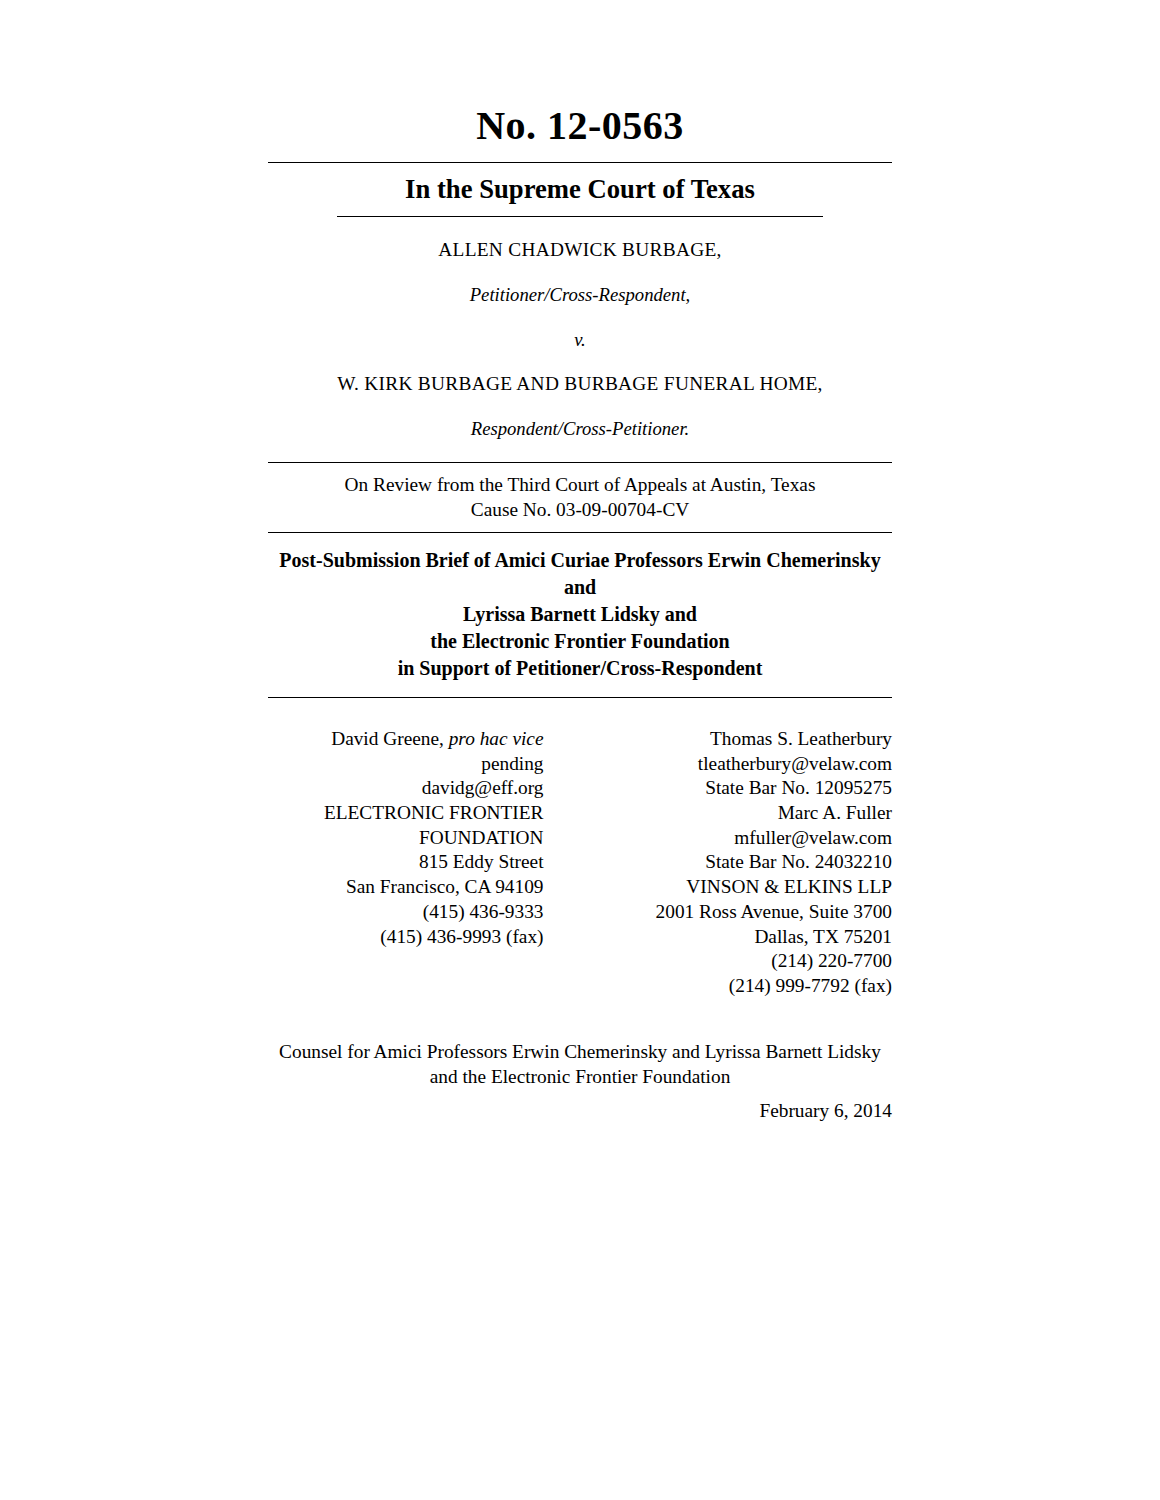No. 12-0563
In the Supreme Court of Texas
ALLEN CHADWICK BURBAGE,
Petitioner/Cross-Respondent,
v.
W. KIRK BURBAGE AND BURBAGE FUNERAL HOME,
Respondent/Cross-Petitioner.
On Review from the Third Court of Appeals at Austin, Texas
Cause No. 03-09-00704-CV
Post-Submission Brief of Amici Curiae Professors Erwin Chemerinsky and
Lyrissa Barnett Lidsky and
the Electronic Frontier Foundation
in Support of Petitioner/Cross-Respondent
| David Greene, pro hac vice pending davidg@eff.org ELECTRONIC FRONTIER FOUNDATION 815 Eddy Street San Francisco, CA 94109 (415) 436-9333 (415) 436-9993 (fax) | Thomas S. Leatherbury tleatherbury@velaw.com State Bar No. 12095275 Marc A. Fuller mfuller@velaw.com State Bar No. 24032210 VINSON & ELKINS LLP 2001 Ross Avenue, Suite 3700 Dallas, TX 75201 (214) 220-7700 (214) 999-7792 (fax) |
Counsel for Amici Professors Erwin Chemerinsky and Lyrissa Barnett Lidsky
and the Electronic Frontier Foundation
February 6, 2014